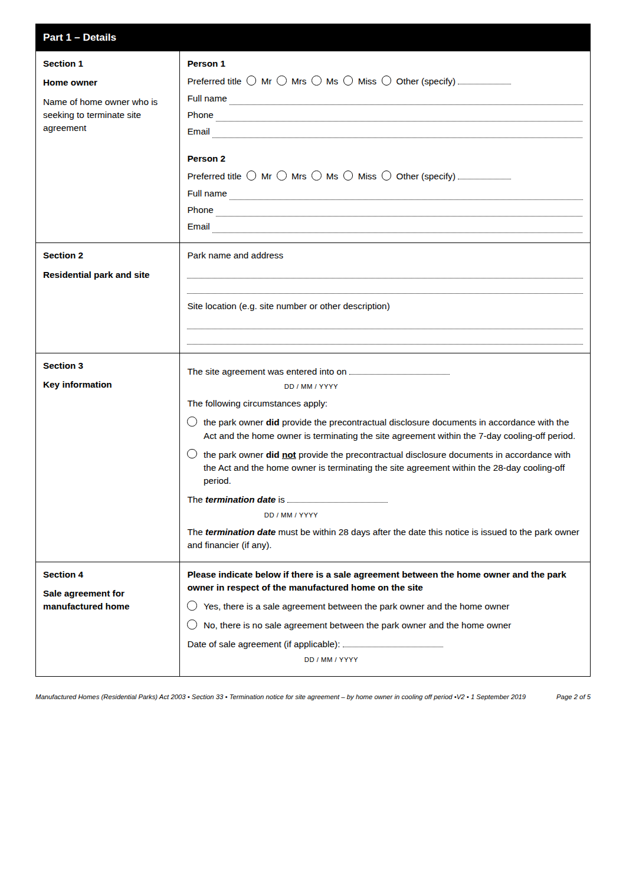| Part 1 – Details |
| Section 1 Home owner Name of home owner who is seeking to terminate site agreement | Person 1 Preferred title Mr Mrs Ms Miss Other (specify) Full name Phone Email Person 2 Preferred title Mr Mrs Ms Miss Other (specify) Full name Phone Email |
| Section 2 Residential park and site | Park name and address Site location (e.g. site number or other description) |
| Section 3 Key information | The site agreement was entered into on DD / MM / YYYY The following circumstances apply: the park owner did provide the precontractual disclosure documents in accordance with the Act and the home owner is terminating the site agreement within the 7-day cooling-off period. the park owner did not provide the precontractual disclosure documents in accordance with the Act and the home owner is terminating the site agreement within the 28-day cooling-off period. The termination date is DD / MM / YYYY The termination date must be within 28 days after the date this notice is issued to the park owner and financier (if any). |
| Section 4 Sale agreement for manufactured home | Please indicate below if there is a sale agreement between the home owner and the park owner in respect of the manufactured home on the site Yes, there is a sale agreement between the park owner and the home owner No, there is no sale agreement between the park owner and the home owner Date of sale agreement (if applicable): DD / MM / YYYY |
Manufactured Homes (Residential Parks) Act 2003 • Section 33 • Termination notice for site agreement – by home owner in cooling off period •V2 • 1 September 2019
Page 2 of 5